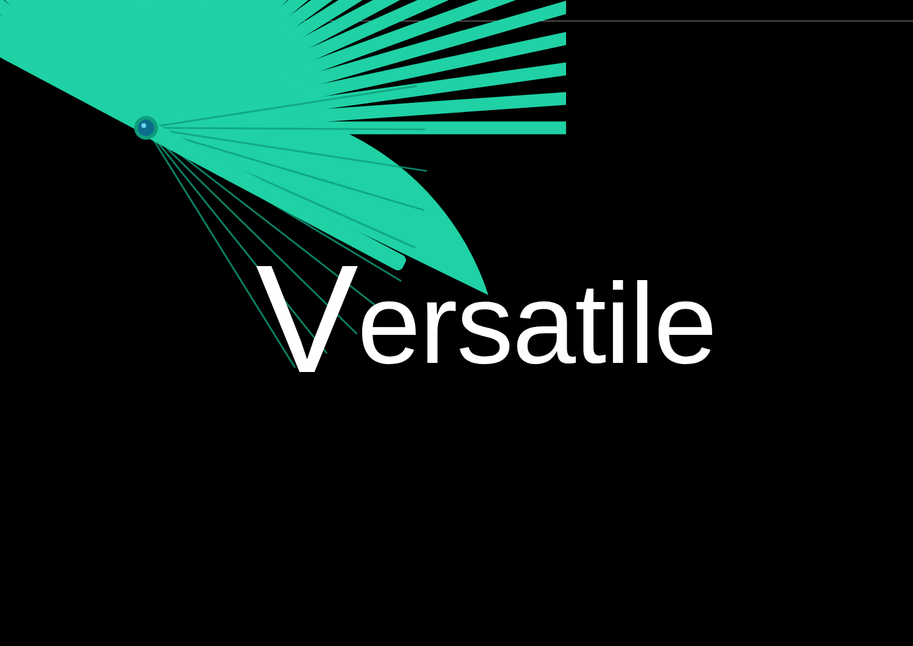Versatile